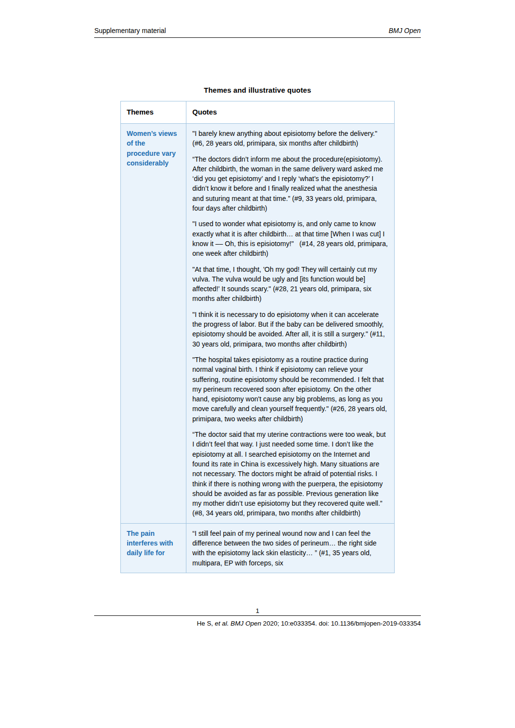Supplementary material
BMJ Open
Themes and illustrative quotes
| Themes | Quotes |
| --- | --- |
| Women’s views of the procedure vary considerably | "I barely knew anything about episiotomy before the delivery."(#6, 28 years old, primipara, six months after childbirth) “The doctors didn’t inform me about the procedure(episiotomy). After childbirth, the woman in the same delivery ward asked me ‘did you get episiotomy’ and I reply ‘what’s the episiotomy?’ I didn’t know it before and I finally realized what the anesthesia and suturing meant at that time.” (#9, 33 years old, primipara, four days after childbirth) "I used to wonder what episiotomy is, and only came to know exactly what it is after childbirth… at that time [When I was cut] I know it –– Oh, this is episiotomy!" (#14, 28 years old, primipara, one week after childbirth) "At that time, I thought, 'Oh my god! They will certainly cut my vulva. The vulva would be ugly and [its function would be] affected!' It sounds scary." (#28, 21 years old, primipara, six months after childbirth) "I think it is necessary to do episiotomy when it can accelerate the progress of labor. But if the baby can be delivered smoothly, episiotomy should be avoided. After all, it is still a surgery." (#11, 30 years old, primipara, two months after childbirth) "The hospital takes episiotomy as a routine practice during normal vaginal birth. I think if episiotomy can relieve your suffering, routine episiotomy should be recommended. I felt that my perineum recovered soon after episiotomy. On the other hand, episiotomy won't cause any big problems, as long as you move carefully and clean yourself frequently." (#26, 28 years old, primipara, two weeks after childbirth) “The doctor said that my uterine contractions were too weak, but I didn’t feel that way. I just needed some time. I don’t like the episiotomy at all. I searched episiotomy on the Internet and found its rate in China is excessively high. Many situations are not necessary. The doctors might be afraid of potential risks. I think if there is nothing wrong with the puerpera, the episiotomy should be avoided as far as possible. Previous generation like my mother didn’t use episiotomy but they recovered quite well.” (#8, 34 years old, primipara, two months after childbirth) |
| The pain interferes with daily life for | “I still feel pain of my perineal wound now and I can feel the difference between the two sides of perineum… the right side with the episiotomy lack skin elasticity… ” (#1, 35 years old, multipara, EP with forceps, six |
1
He S, et al. BMJ Open 2020; 10:e033354. doi: 10.1136/bmjopen-2019-033354